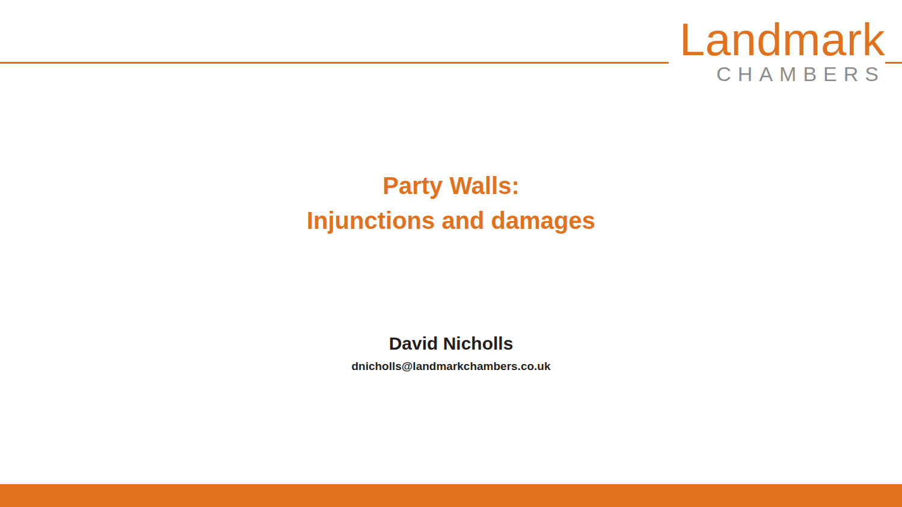Landmark CHAMBERS
Party Walls:
Injunctions and damages
David Nicholls
dnicholls@landmarkchambers.co.uk